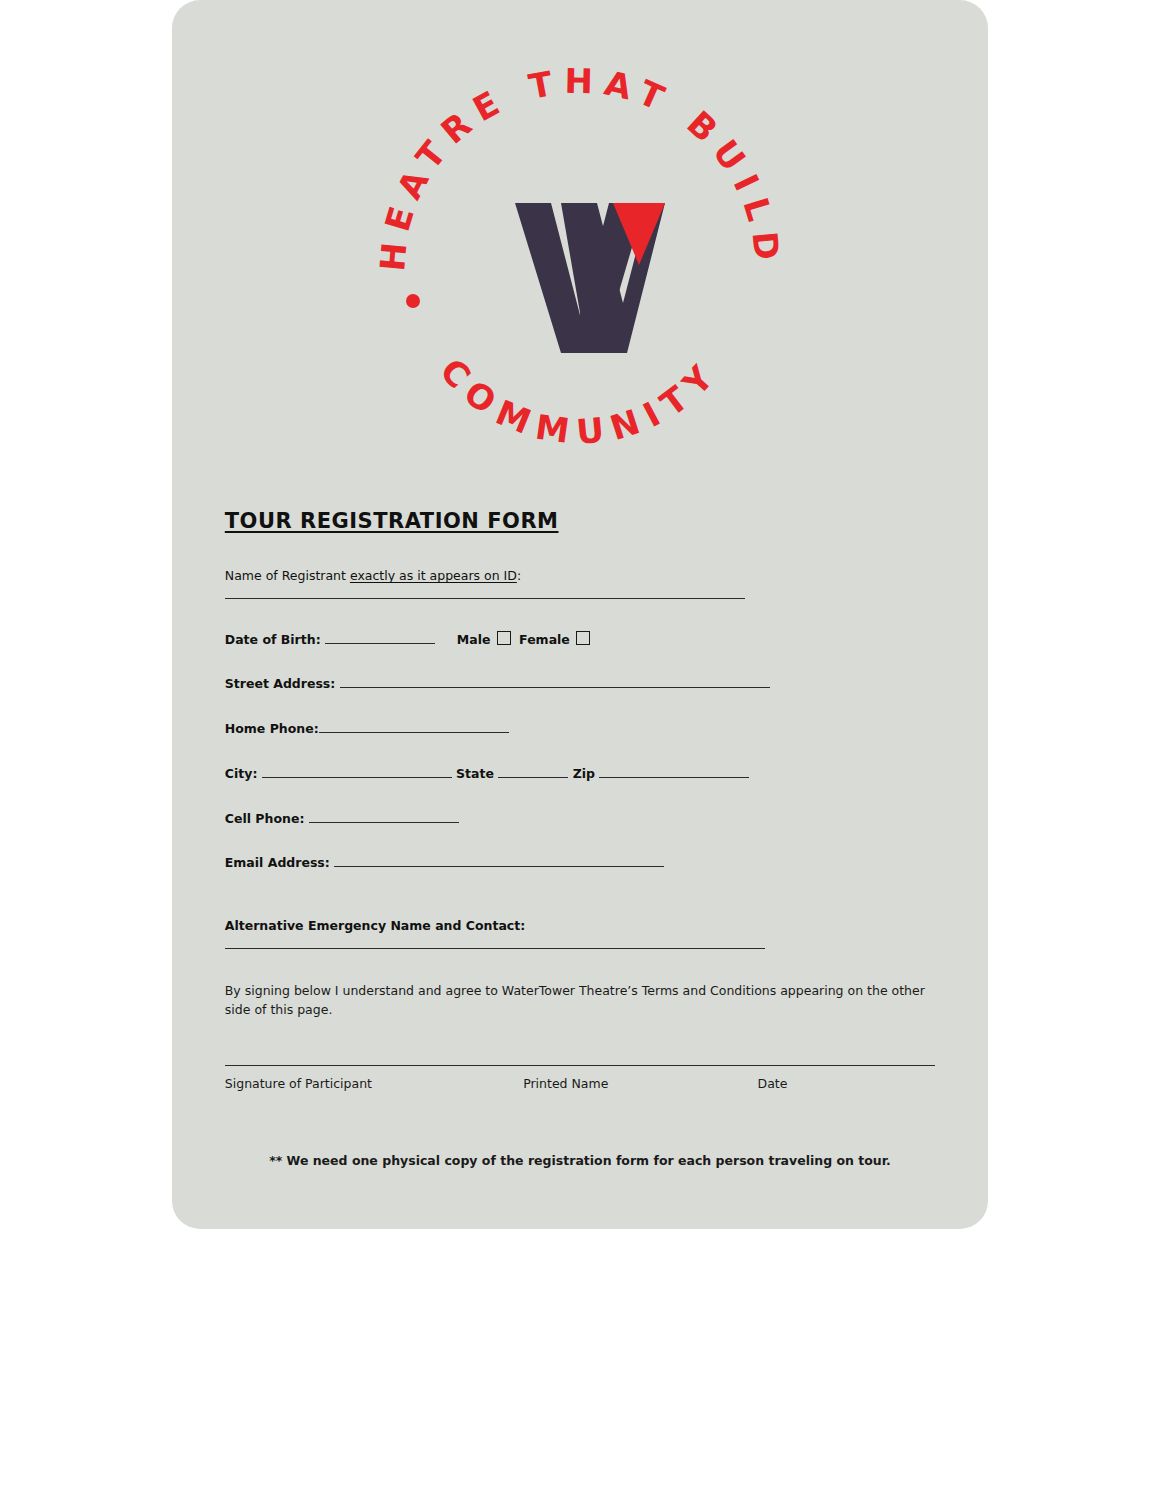THEATRE THAT BUILDS COMMUNITY
TOUR REGISTRATION FORM
Name of Registrant exactly as it appears on ID:
Date of Birth: Male Female
Street Address:
Home Phone:
City: State Zip
Cell Phone:
Email Address:
Alternative Emergency Name and Contact:
By signing below I understand and agree to WaterTower Theatre’s Terms and Conditions appearing on the other side of this page.
Signature of Participant Printed Name Date
** We need one physical copy of the registration form for each person traveling on tour.